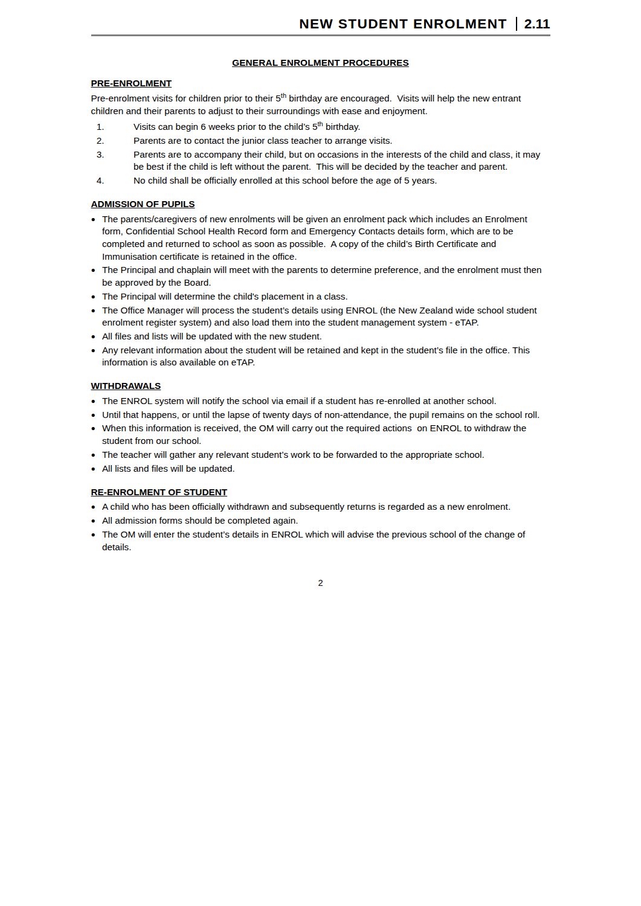New Student Enrolment
2.11
GENERAL ENROLMENT PROCEDURES
PRE-ENROLMENT
Pre-enrolment visits for children prior to their 5th birthday are encouraged. Visits will help the new entrant children and their parents to adjust to their surroundings with ease and enjoyment.
1. Visits can begin 6 weeks prior to the child’s 5th birthday.
2. Parents are to contact the junior class teacher to arrange visits.
3. Parents are to accompany their child, but on occasions in the interests of the child and class, it may be best if the child is left without the parent. This will be decided by the teacher and parent.
4. No child shall be officially enrolled at this school before the age of 5 years.
ADMISSION OF PUPILS
The parents/caregivers of new enrolments will be given an enrolment pack which includes an Enrolment form, Confidential School Health Record form and Emergency Contacts details form, which are to be completed and returned to school as soon as possible. A copy of the child’s Birth Certificate and Immunisation certificate is retained in the office.
The Principal and chaplain will meet with the parents to determine preference, and the enrolment must then be approved by the Board.
The Principal will determine the child's placement in a class.
The Office Manager will process the student’s details using ENROL (the New Zealand wide school student enrolment register system) and also load them into the student management system - eTAP.
All files and lists will be updated with the new student.
Any relevant information about the student will be retained and kept in the student’s file in the office. This information is also available on eTAP.
WITHDRAWALS
The ENROL system will notify the school via email if a student has re-enrolled at another school.
Until that happens, or until the lapse of twenty days of non-attendance, the pupil remains on the school roll.
When this information is received, the OM will carry out the required actions on ENROL to withdraw the student from our school.
The teacher will gather any relevant student’s work to be forwarded to the appropriate school.
All lists and files will be updated.
RE-ENROLMENT OF STUDENT
A child who has been officially withdrawn and subsequently returns is regarded as a new enrolment.
All admission forms should be completed again.
The OM will enter the student’s details in ENROL which will advise the previous school of the change of details.
2